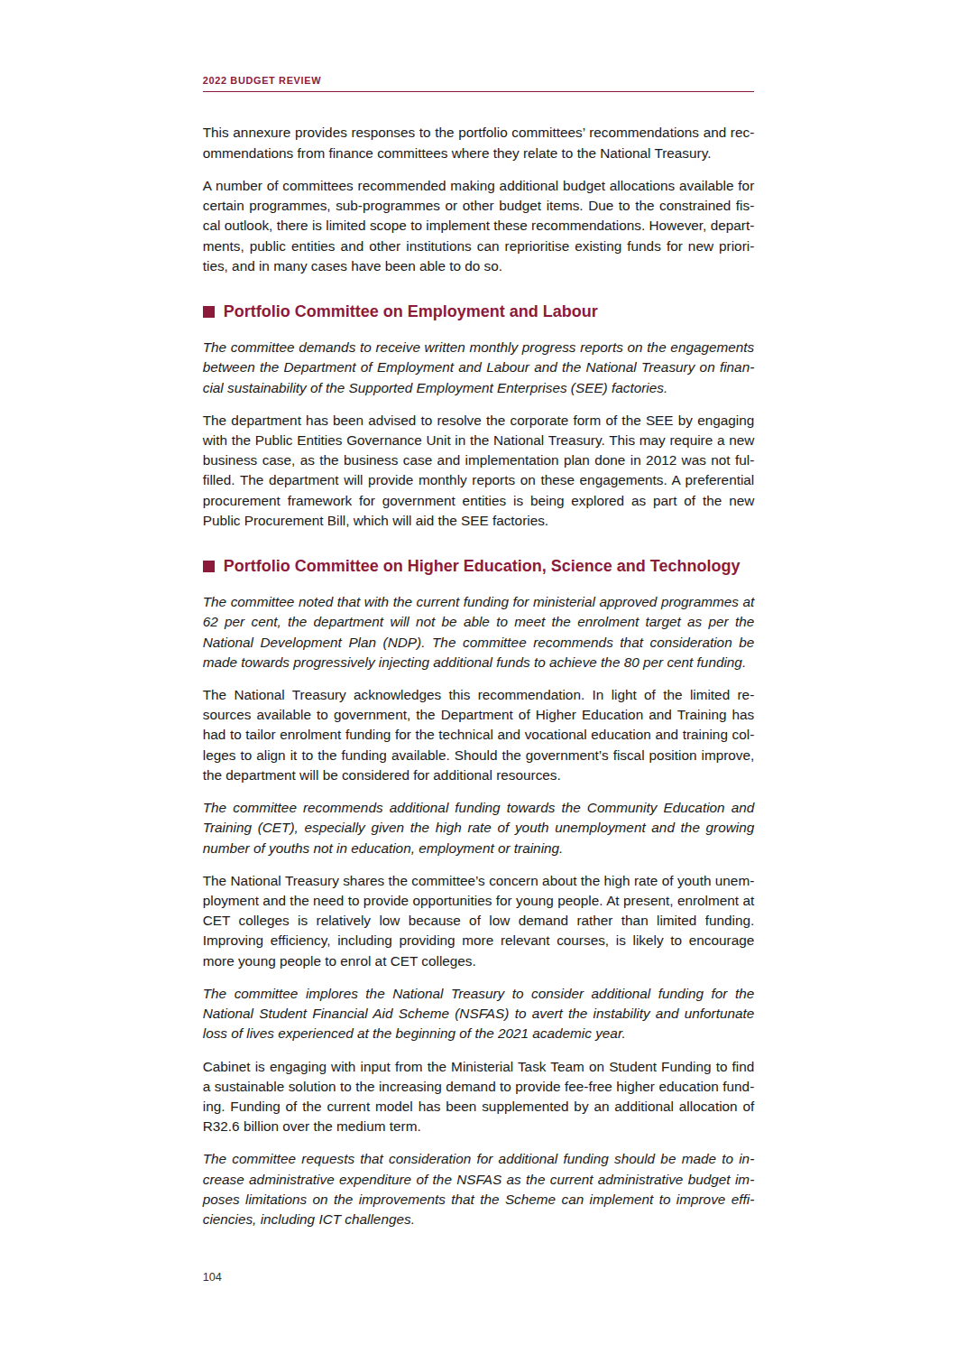2022 Budget Review
This annexure provides responses to the portfolio committees’ recommendations and recommendations from finance committees where they relate to the National Treasury.
A number of committees recommended making additional budget allocations available for certain programmes, sub-programmes or other budget items. Due to the constrained fiscal outlook, there is limited scope to implement these recommendations. However, departments, public entities and other institutions can reprioritise existing funds for new priorities, and in many cases have been able to do so.
Portfolio Committee on Employment and Labour
The committee demands to receive written monthly progress reports on the engagements between the Department of Employment and Labour and the National Treasury on financial sustainability of the Supported Employment Enterprises (SEE) factories.
The department has been advised to resolve the corporate form of the SEE by engaging with the Public Entities Governance Unit in the National Treasury. This may require a new business case, as the business case and implementation plan done in 2012 was not fulfilled. The department will provide monthly reports on these engagements. A preferential procurement framework for government entities is being explored as part of the new Public Procurement Bill, which will aid the SEE factories.
Portfolio Committee on Higher Education, Science and Technology
The committee noted that with the current funding for ministerial approved programmes at 62 per cent, the department will not be able to meet the enrolment target as per the National Development Plan (NDP). The committee recommends that consideration be made towards progressively injecting additional funds to achieve the 80 per cent funding.
The National Treasury acknowledges this recommendation. In light of the limited resources available to government, the Department of Higher Education and Training has had to tailor enrolment funding for the technical and vocational education and training colleges to align it to the funding available. Should the government’s fiscal position improve, the department will be considered for additional resources.
The committee recommends additional funding towards the Community Education and Training (CET), especially given the high rate of youth unemployment and the growing number of youths not in education, employment or training.
The National Treasury shares the committee’s concern about the high rate of youth unemployment and the need to provide opportunities for young people. At present, enrolment at CET colleges is relatively low because of low demand rather than limited funding. Improving efficiency, including providing more relevant courses, is likely to encourage more young people to enrol at CET colleges.
The committee implores the National Treasury to consider additional funding for the National Student Financial Aid Scheme (NSFAS) to avert the instability and unfortunate loss of lives experienced at the beginning of the 2021 academic year.
Cabinet is engaging with input from the Ministerial Task Team on Student Funding to find a sustainable solution to the increasing demand to provide fee-free higher education funding. Funding of the current model has been supplemented by an additional allocation of R32.6 billion over the medium term.
The committee requests that consideration for additional funding should be made to increase administrative expenditure of the NSFAS as the current administrative budget imposes limitations on the improvements that the Scheme can implement to improve efficiencies, including ICT challenges.
104